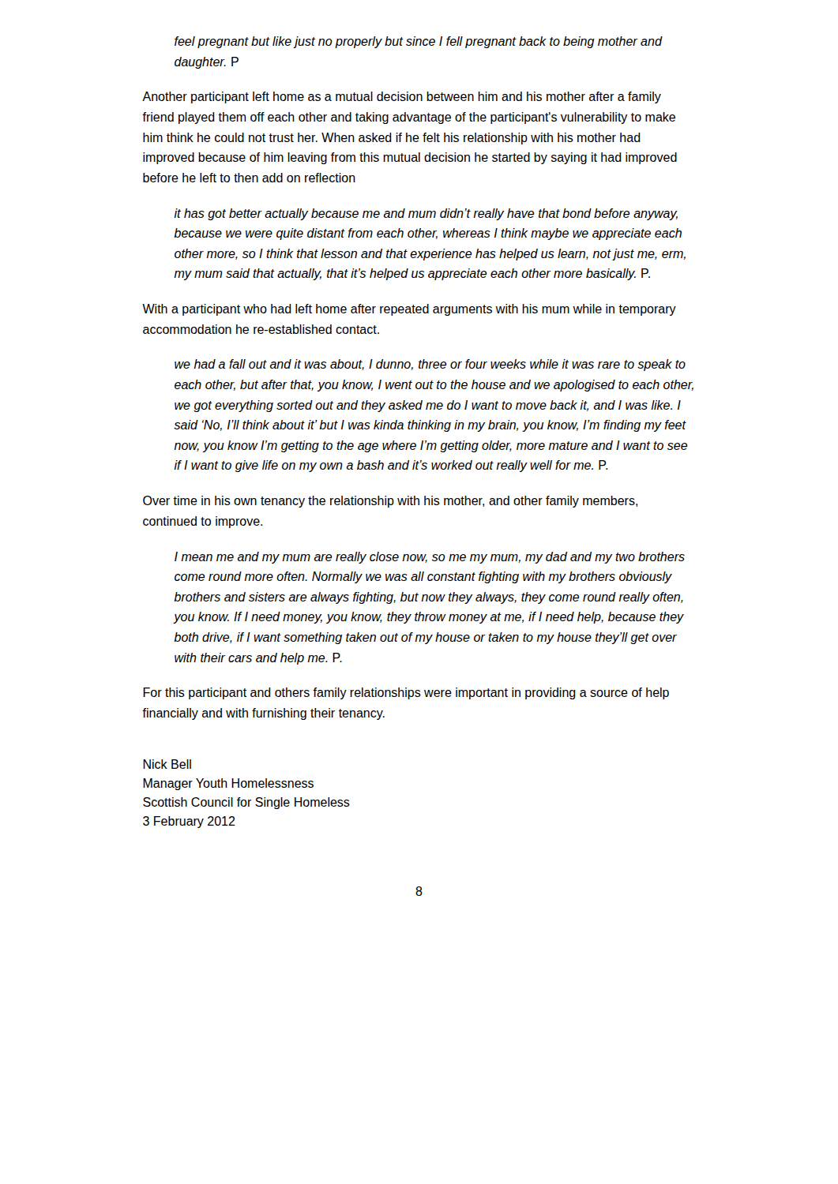feel pregnant but like just no properly but since I fell pregnant back to being mother and daughter. P
Another participant left home as a mutual decision between him and his mother after a family friend played them off each other and taking advantage of the participant's vulnerability to make him think he could not trust her. When asked if he felt his relationship with his mother had improved because of him leaving from this mutual decision he started by saying it had improved before he left to then add on reflection
it has got better actually because me and mum didn’t really have that bond before anyway, because we were quite distant from each other, whereas I think maybe we appreciate each other more, so I think that lesson and that experience has helped us learn, not just me, erm, my mum said that actually, that it’s helped us appreciate each other more basically. P.
With a participant who had left home after repeated arguments with his mum while in temporary accommodation he re-established contact.
we had a fall out and it was about, I dunno, three or four weeks while it was rare to speak to each other, but after that, you know, I went out to the house and we apologised to each other, we got everything sorted out and they asked me do I want to move back it, and I was like. I said ‘No, I’ll think about it’ but I was kinda thinking in my brain, you know, I’m finding my feet now, you know I’m getting to the age where I’m getting older, more mature and I want to see if I want to give life on my own a bash and it’s worked out really well for me. P.
Over time in his own tenancy the relationship with his mother, and other family members, continued to improve.
I mean me and my mum are really close now, so me my mum, my dad and my two brothers come round more often. Normally we was all constant fighting with my brothers obviously brothers and sisters are always fighting, but now they always, they come round really often, you know. If I need money, you know, they throw money at me, if I need help, because they both drive, if I want something taken out of my house or taken to my house they’ll get over with their cars and help me. P.
For this participant and others family relationships were important in providing a source of help financially and with furnishing their tenancy.
Nick Bell
Manager Youth Homelessness
Scottish Council for Single Homeless
3 February 2012
8